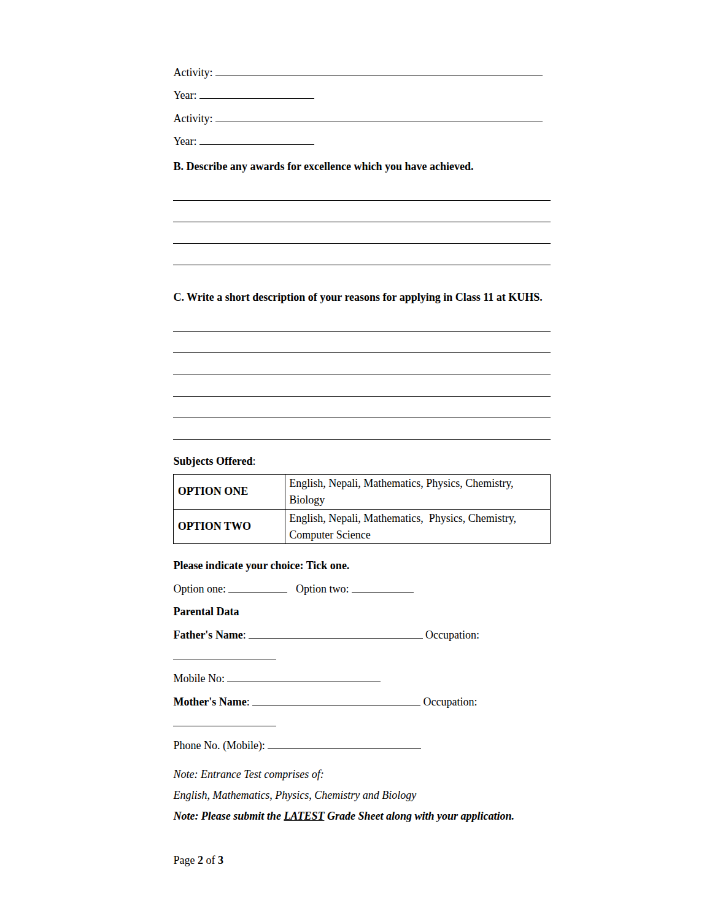Activity:
Year:
Activity:
Year:
B. Describe any awards for excellence which you have achieved.
C. Write a short description of your reasons for applying in Class 11 at KUHS.
Subjects Offered:
| OPTION ONE | English, Nepali, Mathematics, Physics, Chemistry, Biology |
| OPTION TWO | English, Nepali, Mathematics, Physics, Chemistry, Computer Science |
Please indicate your choice: Tick one.
Option one: Option two:
Parental Data
Father's Name: Occupation:
Mobile No:
Mother's Name: Occupation:
Phone No. (Mobile):
Note: Entrance Test comprises of:
English, Mathematics, Physics, Chemistry and Biology
Note: Please submit the LATEST Grade Sheet along with your application.
Page 2 of 3